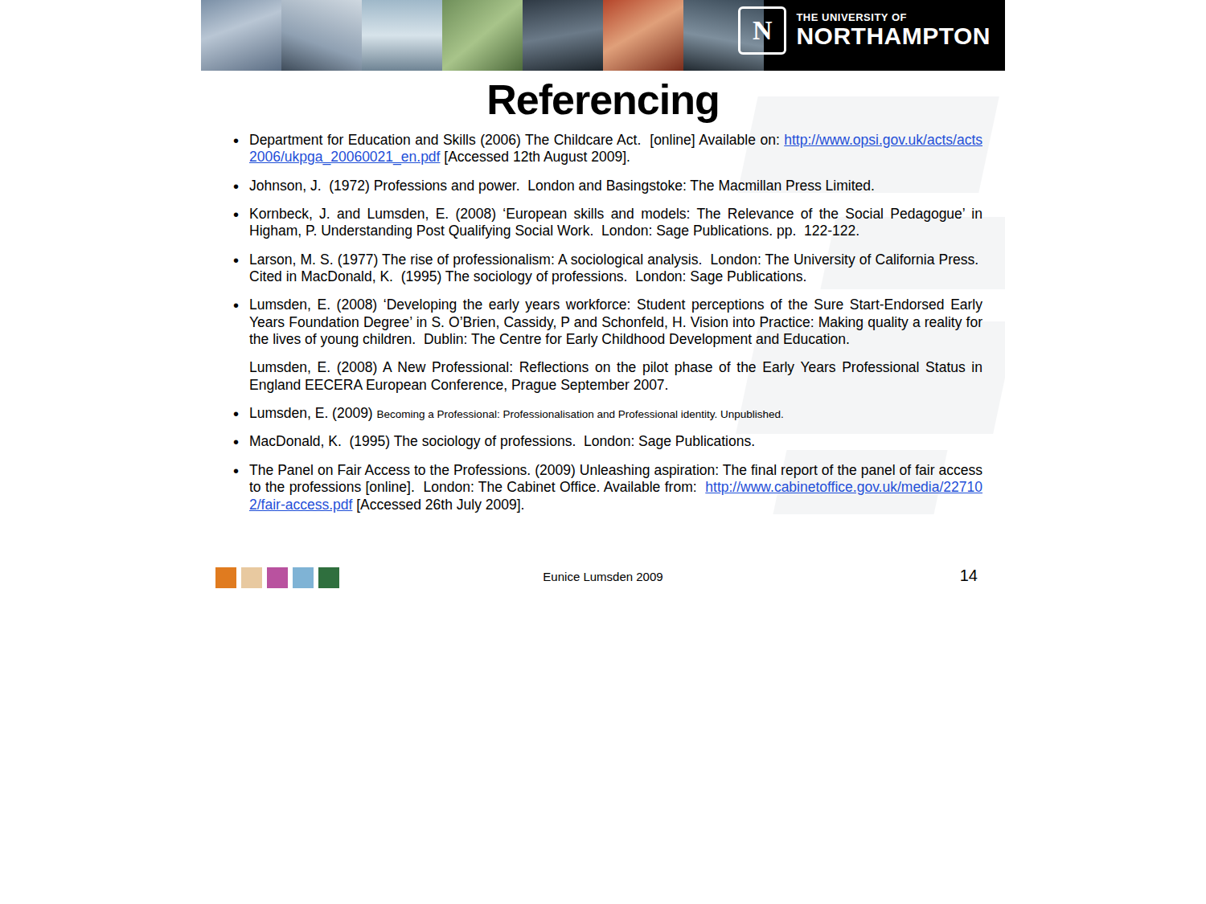THE UNIVERSITY OF
NORTHAMPTON
Referencing
Department for Education and Skills (2006) The Childcare Act. [online] Available on: http://www.opsi.gov.uk/acts/acts2006/ukpga_20060021_en.pdf [Accessed 12th August 2009].
Johnson, J. (1972) Professions and power. London and Basingstoke: The Macmillan Press Limited.
Kornbeck, J. and Lumsden, E. (2008) ‘European skills and models: The Relevance of the Social Pedagogue’ in Higham, P. Understanding Post Qualifying Social Work. London: Sage Publications. pp. 122-122.
Larson, M. S. (1977) The rise of professionalism: A sociological analysis. London: The University of California Press. Cited in MacDonald, K. (1995) The sociology of professions. London: Sage Publications.
Lumsden, E. (2008) ‘Developing the early years workforce: Student perceptions of the Sure Start-Endorsed Early Years Foundation Degree’ in S. O’Brien, Cassidy, P and Schonfeld, H. Vision into Practice: Making quality a reality for the lives of young children. Dublin: The Centre for Early Childhood Development and Education.
Lumsden, E. (2008) A New Professional: Reflections on the pilot phase of the Early Years Professional Status in England EECERA European Conference, Prague September 2007.
Lumsden, E. (2009) Becoming a Professional: Professionalisation and Professional identity. Unpublished.
MacDonald, K. (1995) The sociology of professions. London: Sage Publications.
The Panel on Fair Access to the Professions. (2009) Unleashing aspiration: The final report of the panel of fair access to the professions [online]. London: The Cabinet Office. Available from: http://www.cabinetoffice.gov.uk/media/227102/fair-access.pdf [Accessed 26th July 2009].
Eunice Lumsden 2009
14